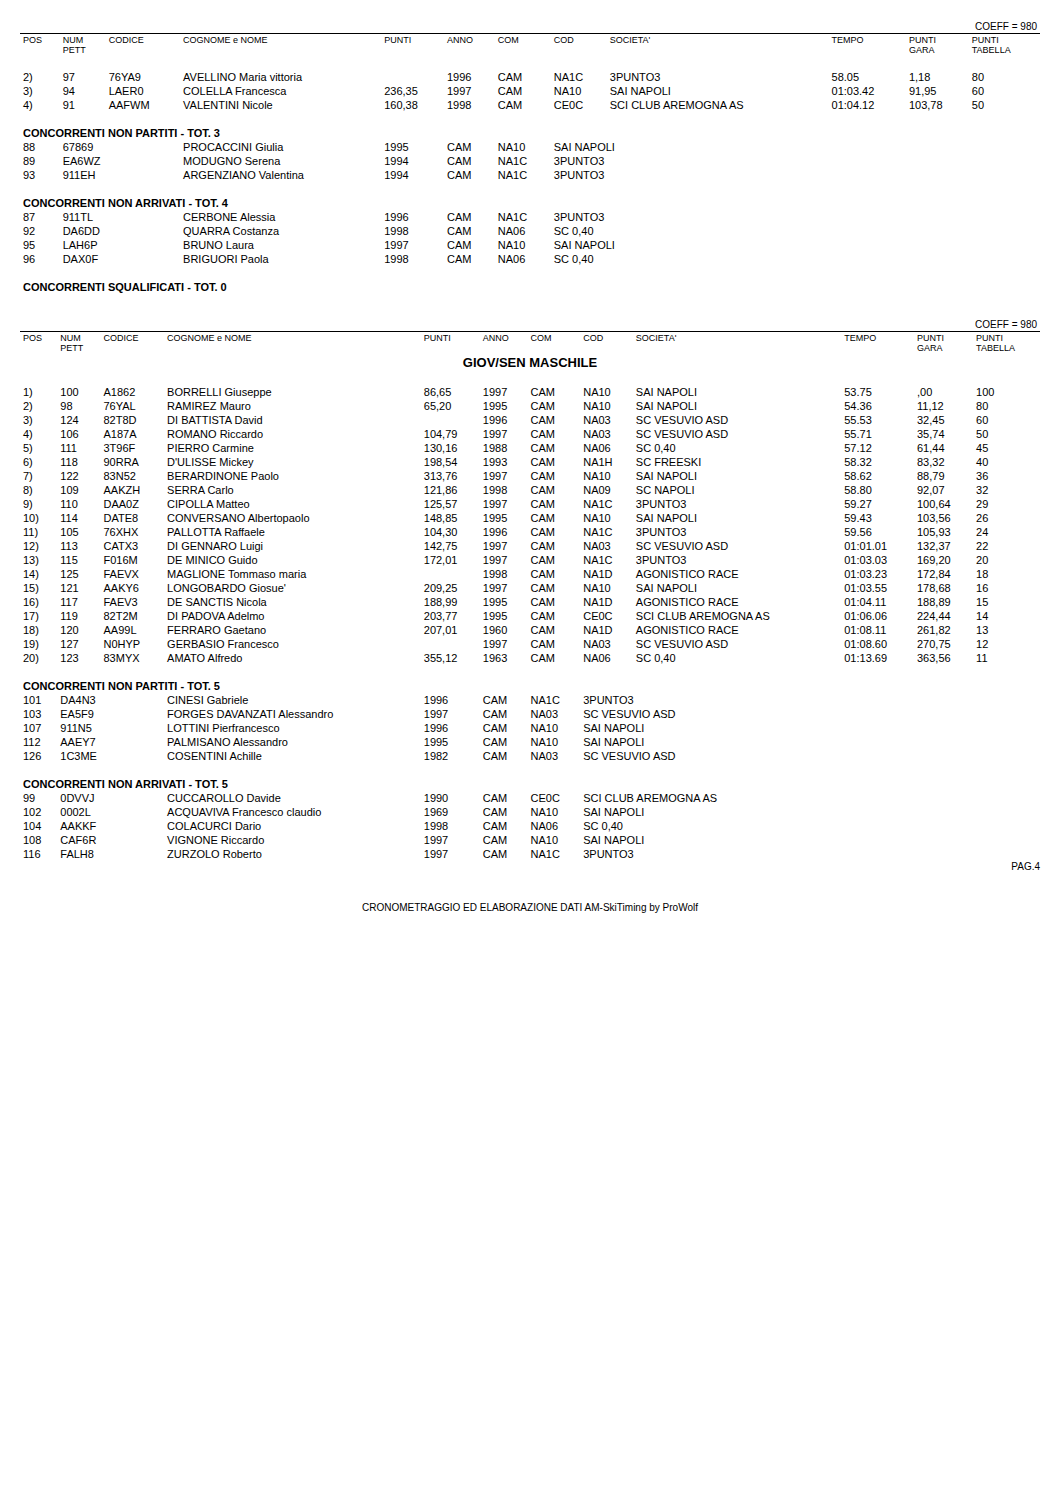| | COEFF = 980 |
| POS | NUM PETT | CODICE | COGNOME e NOME | PUNTI | ANNO | COM | COD | SOCIETA' | TEMPO | PUNTI GARA | PUNTI TABELLA |
| 2) | 97 | 76YA9 | AVELLINO Maria vittoria | | 1996 | CAM | NA1C | 3PUNTO3 | 58.05 | 1,18 | 80 |
| 3) | 94 | LAER0 | COLELLA Francesca | 236,35 | 1997 | CAM | NA10 | SAI NAPOLI | 01:03.42 | 91,95 | 60 |
| 4) | 91 | AAFWM | VALENTINI Nicole | 160,38 | 1998 | CAM | CE0C | SCI CLUB AREMOGNA AS | 01:04.12 | 103,78 | 50 |
| CONCORRENTI NON PARTITI - TOT. 3 |
| 88 | 67869 | PROCACCINI Giulia | 1995 | CAM | NA10 | SAI NAPOLI |
| 89 | EA6WZ | MODUGNO Serena | 1994 | CAM | NA1C | 3PUNTO3 |
| 93 | 911EH | ARGENZIANO Valentina | 1994 | CAM | NA1C | 3PUNTO3 |
| CONCORRENTI NON ARRIVATI - TOT. 4 |
| 87 | 911TL | CERBONE Alessia | 1996 | CAM | NA1C | 3PUNTO3 |
| 92 | DA6DD | QUARRA Costanza | 1998 | CAM | NA06 | SC 0,40 |
| 95 | LAH6P | BRUNO Laura | 1997 | CAM | NA10 | SAI NAPOLI |
| 96 | DAX0F | BRIGUORI Paola | 1998 | CAM | NA06 | SC 0,40 |
| CONCORRENTI SQUALIFICATI - TOT. 0 |
| | COEFF = 980 |
| POS | NUM PETT | CODICE | COGNOME e NOME | PUNTI | ANNO | COM | COD | SOCIETA' | TEMPO | PUNTI GARA | PUNTI TABELLA |
| GIOV/SEN MASCHILE |
| 1) | 100 | A1862 | BORRELLI Giuseppe | 86,65 | 1997 | CAM | NA10 | SAI NAPOLI | 53.75 | ,00 | 100 |
| 2) | 98 | 76YAL | RAMIREZ Mauro | 65,20 | 1995 | CAM | NA10 | SAI NAPOLI | 54.36 | 11,12 | 80 |
| 3) | 124 | 82T8D | DI BATTISTA David | | 1996 | CAM | NA03 | SC VESUVIO ASD | 55.53 | 32,45 | 60 |
| 4) | 106 | A187A | ROMANO Riccardo | 104,79 | 1997 | CAM | NA03 | SC VESUVIO ASD | 55.71 | 35,74 | 50 |
| 5) | 111 | 3T96F | PIERRO Carmine | 130,16 | 1988 | CAM | NA06 | SC 0,40 | 57.12 | 61,44 | 45 |
| 6) | 118 | 90RRA | D'ULISSE Mickey | 198,54 | 1993 | CAM | NA1H | SC FREESKI | 58.32 | 83,32 | 40 |
| 7) | 122 | 83N52 | BERARDINONE Paolo | 313,76 | 1997 | CAM | NA10 | SAI NAPOLI | 58.62 | 88,79 | 36 |
| 8) | 109 | AAKZH | SERRA Carlo | 121,86 | 1998 | CAM | NA09 | SC NAPOLI | 58.80 | 92,07 | 32 |
| 9) | 110 | DAA0Z | CIPOLLA Matteo | 125,57 | 1997 | CAM | NA1C | 3PUNTO3 | 59.27 | 100,64 | 29 |
| 10) | 114 | DATE8 | CONVERSANO Albertopaolo | 148,85 | 1995 | CAM | NA10 | SAI NAPOLI | 59.43 | 103,56 | 26 |
| 11) | 105 | 76XHX | PALLOTTA Raffaele | 104,30 | 1996 | CAM | NA1C | 3PUNTO3 | 59.56 | 105,93 | 24 |
| 12) | 113 | CATX3 | DI GENNARO Luigi | 142,75 | 1997 | CAM | NA03 | SC VESUVIO ASD | 01:01.01 | 132,37 | 22 |
| 13) | 115 | F016M | DE MINICO Guido | 172,01 | 1997 | CAM | NA1C | 3PUNTO3 | 01:03.03 | 169,20 | 20 |
| 14) | 125 | FAEVX | MAGLIONE Tommaso maria | | 1998 | CAM | NA1D | AGONISTICO RACE | 01:03.23 | 172,84 | 18 |
| 15) | 121 | AAKY6 | LONGOBARDO Giosue' | 209,25 | 1997 | CAM | NA10 | SAI NAPOLI | 01:03.55 | 178,68 | 16 |
| 16) | 117 | FAEV3 | DE SANCTIS Nicola | 188,99 | 1995 | CAM | NA1D | AGONISTICO RACE | 01:04.11 | 188,89 | 15 |
| 17) | 119 | 82T2M | DI PADOVA Adelmo | 203,77 | 1995 | CAM | CE0C | SCI CLUB AREMOGNA AS | 01:06.06 | 224,44 | 14 |
| 18) | 120 | AA99L | FERRARO Gaetano | 207,01 | 1960 | CAM | NA1D | AGONISTICO RACE | 01:08.11 | 261,82 | 13 |
| 19) | 127 | N0HYP | GERBASIO Francesco | | 1997 | CAM | NA03 | SC VESUVIO ASD | 01:08.60 | 270,75 | 12 |
| 20) | 123 | 83MYX | AMATO Alfredo | 355,12 | 1963 | CAM | NA06 | SC 0,40 | 01:13.69 | 363,56 | 11 |
| CONCORRENTI NON PARTITI - TOT. 5 |
| 101 | DA4N3 | CINESI Gabriele | 1996 | CAM | NA1C | 3PUNTO3 |
| 103 | EA5F9 | FORGES DAVANZATI Alessandro | 1997 | CAM | NA03 | SC VESUVIO ASD |
| 107 | 911N5 | LOTTINI Pierfrancesco | 1996 | CAM | NA10 | SAI NAPOLI |
| 112 | AAEY7 | PALMISANO Alessandro | 1995 | CAM | NA10 | SAI NAPOLI |
| 126 | 1C3ME | COSENTINI Achille | 1982 | CAM | NA03 | SC VESUVIO ASD |
| CONCORRENTI NON ARRIVATI - TOT. 5 |
| 99 | 0DVVJ | CUCCAROLLO Davide | 1990 | CAM | CE0C | SCI CLUB AREMOGNA AS |
| 102 | 0002L | ACQUAVIVA Francesco claudio | 1969 | CAM | NA10 | SAI NAPOLI |
| 104 | AAKKF | COLACURCI Dario | 1998 | CAM | NA06 | SC 0,40 |
| 108 | CAF6R | VIGNONE Riccardo | 1997 | CAM | NA10 | SAI NAPOLI |
| 116 | FALH8 | ZURZOLO Roberto | 1997 | CAM | NA1C | 3PUNTO3 |
PAG.4
CRONOMETRAGGIO ED ELABORAZIONE DATI AM-SkiTiming by ProWolf